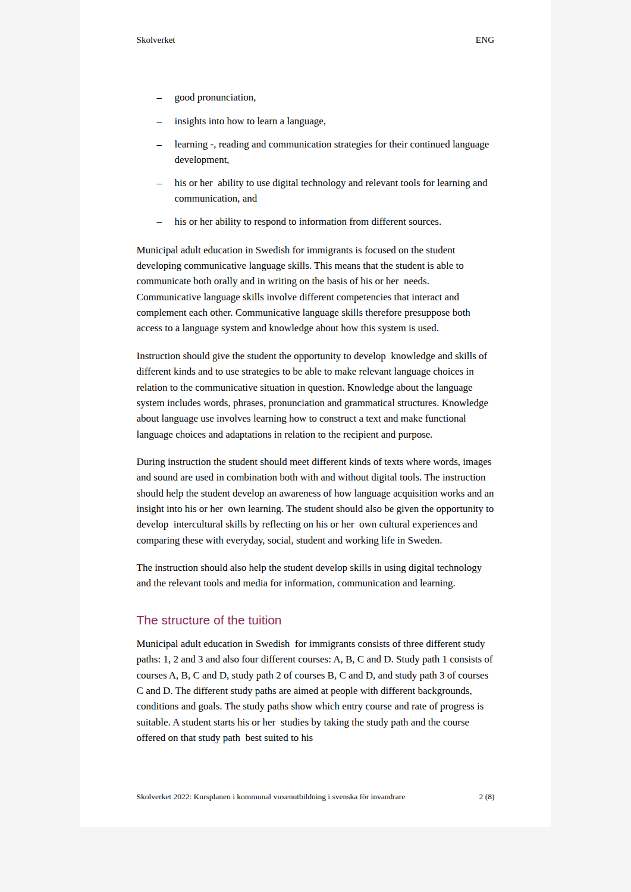Skolverket ENG
good pronunciation,
insights into how to learn a language,
learning -, reading and communication strategies for their continued language development,
his or her ability to use digital technology and relevant tools for learning and communication, and
his or her ability to respond to information from different sources.
Municipal adult education in Swedish for immigrants is focused on the student developing communicative language skills. This means that the student is able to communicate both orally and in writing on the basis of his or her needs. Communicative language skills involve different competencies that interact and complement each other. Communicative language skills therefore presuppose both access to a language system and knowledge about how this system is used.
Instruction should give the student the opportunity to develop knowledge and skills of different kinds and to use strategies to be able to make relevant language choices in relation to the communicative situation in question. Knowledge about the language system includes words, phrases, pronunciation and grammatical structures. Knowledge about language use involves learning how to construct a text and make functional language choices and adaptations in relation to the recipient and purpose.
During instruction the student should meet different kinds of texts where words, images and sound are used in combination both with and without digital tools. The instruction should help the student develop an awareness of how language acquisition works and an insight into his or her own learning. The student should also be given the opportunity to develop intercultural skills by reflecting on his or her own cultural experiences and comparing these with everyday, social, student and working life in Sweden.
The instruction should also help the student develop skills in using digital technology and the relevant tools and media for information, communication and learning.
The structure of the tuition
Municipal adult education in Swedish for immigrants consists of three different study paths: 1, 2 and 3 and also four different courses: A, B, C and D. Study path 1 consists of courses A, B, C and D, study path 2 of courses B, C and D, and study path 3 of courses C and D. The different study paths are aimed at people with different backgrounds, conditions and goals. The study paths show which entry course and rate of progress is suitable. A student starts his or her studies by taking the study path and the course offered on that study path best suited to his
Skolverket 2022: Kursplanen i kommunal vuxenutbildning i svenska för invandrare 2 (8)